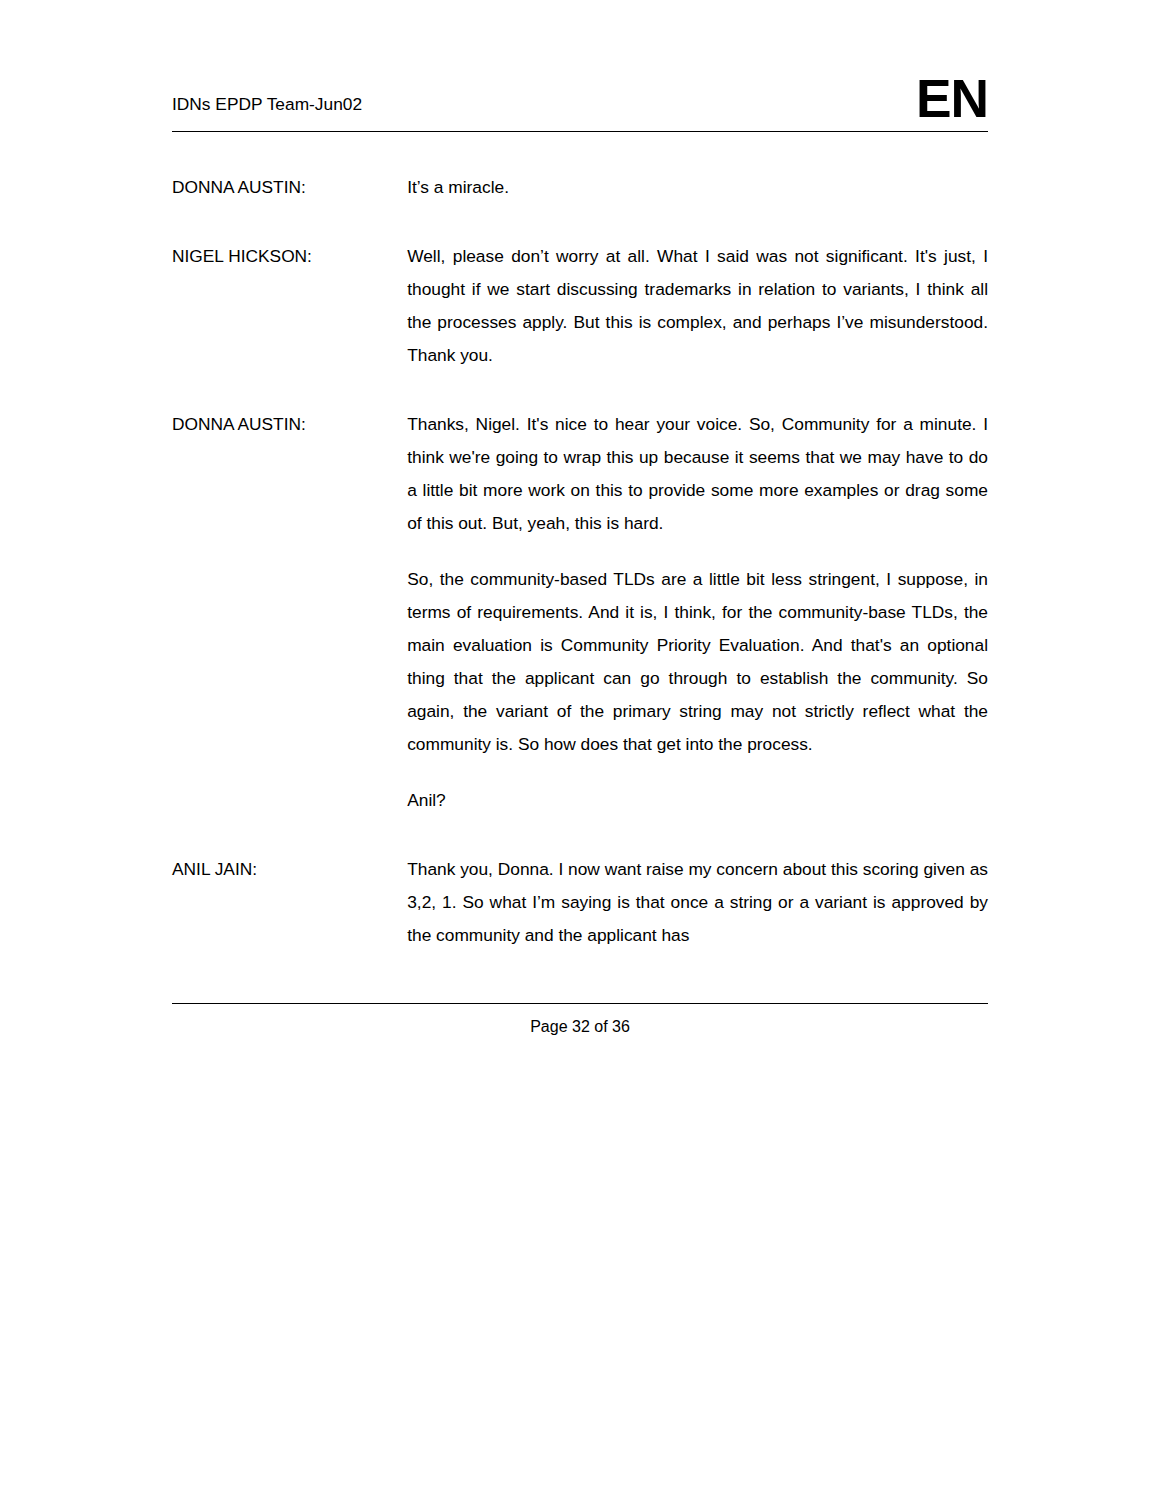IDNs EPDP Team-Jun02
EN
Donna Austin:
It’s a miracle.
Nigel Hickson:
Well, please don’t worry at all. What I said was not significant. It's just, I thought if we start discussing trademarks in relation to variants, I think all the processes apply. But this is complex, and perhaps I’ve misunderstood. Thank you.
Donna Austin:
Thanks, Nigel. It's nice to hear your voice. So, Community for a minute. I think we're going to wrap this up because it seems that we may have to do a little bit more work on this to provide some more examples or drag some of this out. But, yeah, this is hard.
So, the community-based TLDs are a little bit less stringent, I suppose, in terms of requirements. And it is, I think, for the community-base TLDs, the main evaluation is Community Priority Evaluation. And that's an optional thing that the applicant can go through to establish the community. So again, the variant of the primary string may not strictly reflect what the community is. So how does that get into the process.
Anil?
Anil Jain:
Thank you, Donna. I now want raise my concern about this scoring given as 3,2, 1. So what I’m saying is that once a string or a variant is approved by the community and the applicant has
Page 32 of 36